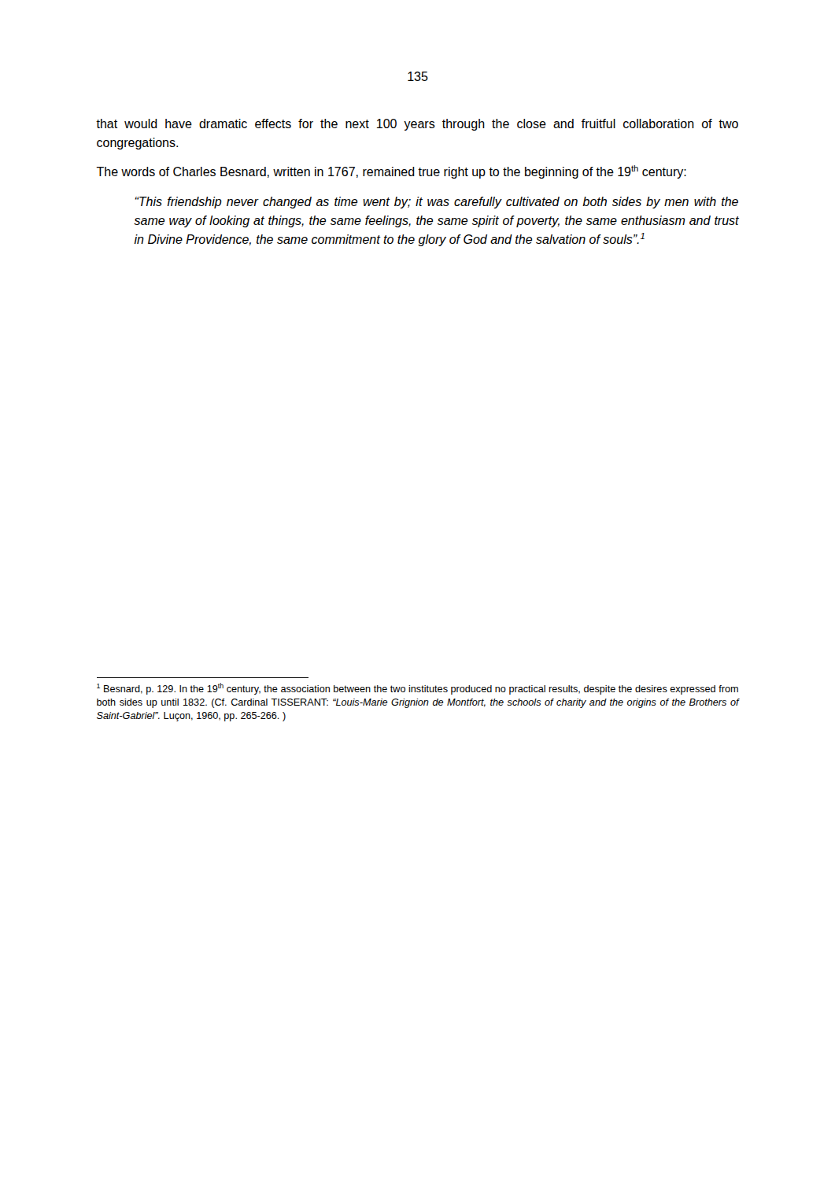135
that would have dramatic effects for the next 100 years through the close and fruitful collaboration of two congregations.
The words of Charles Besnard, written in 1767, remained true right up to the beginning of the 19th century:
“This friendship never changed as time went by; it was carefully cultivated on both sides by men with the same way of looking at things, the same feelings, the same spirit of poverty, the same enthusiasm and trust in Divine Providence, the same commitment to the glory of God and the salvation of souls”.1
1 Besnard, p. 129. In the 19th century, the association between the two institutes produced no practical results, despite the desires expressed from both sides up until 1832. (Cf. Cardinal TISSERANT: “Louis-Marie Grignion de Montfort, the schools of charity and the origins of the Brothers of Saint-Gabriel”. Luçon, 1960, pp. 265-266. )